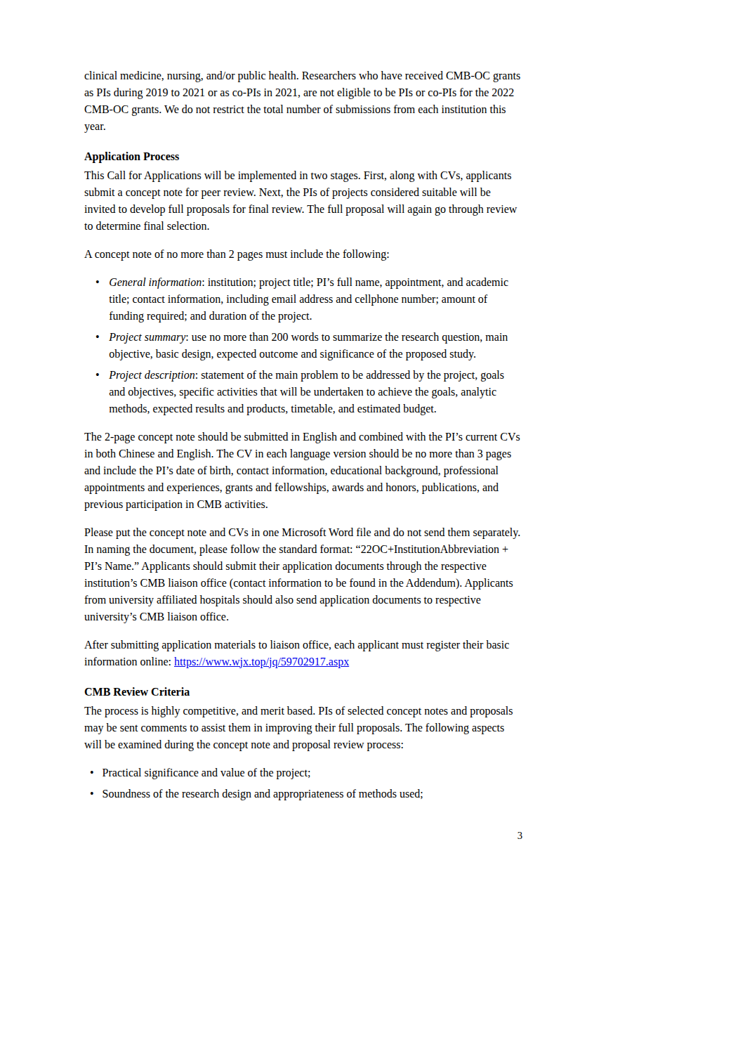clinical medicine, nursing, and/or public health. Researchers who have received CMB-OC grants as PIs during 2019 to 2021 or as co-PIs in 2021, are not eligible to be PIs or co-PIs for the 2022 CMB-OC grants. We do not restrict the total number of submissions from each institution this year.
Application Process
This Call for Applications will be implemented in two stages. First, along with CVs, applicants submit a concept note for peer review. Next, the PIs of projects considered suitable will be invited to develop full proposals for final review. The full proposal will again go through review to determine final selection.
A concept note of no more than 2 pages must include the following:
General information: institution; project title; PI’s full name, appointment, and academic title; contact information, including email address and cellphone number; amount of funding required; and duration of the project.
Project summary: use no more than 200 words to summarize the research question, main objective, basic design, expected outcome and significance of the proposed study.
Project description: statement of the main problem to be addressed by the project, goals and objectives, specific activities that will be undertaken to achieve the goals, analytic methods, expected results and products, timetable, and estimated budget.
The 2-page concept note should be submitted in English and combined with the PI’s current CVs in both Chinese and English. The CV in each language version should be no more than 3 pages and include the PI’s date of birth, contact information, educational background, professional appointments and experiences, grants and fellowships, awards and honors, publications, and previous participation in CMB activities.
Please put the concept note and CVs in one Microsoft Word file and do not send them separately. In naming the document, please follow the standard format: “22OC+InstitutionAbbreviation + PI’s Name.” Applicants should submit their application documents through the respective institution’s CMB liaison office (contact information to be found in the Addendum). Applicants from university affiliated hospitals should also send application documents to respective university’s CMB liaison office.
After submitting application materials to liaison office, each applicant must register their basic information online: https://www.wjx.top/jq/59702917.aspx
CMB Review Criteria
The process is highly competitive, and merit based. PIs of selected concept notes and proposals may be sent comments to assist them in improving their full proposals. The following aspects will be examined during the concept note and proposal review process:
Practical significance and value of the project;
Soundness of the research design and appropriateness of methods used;
3